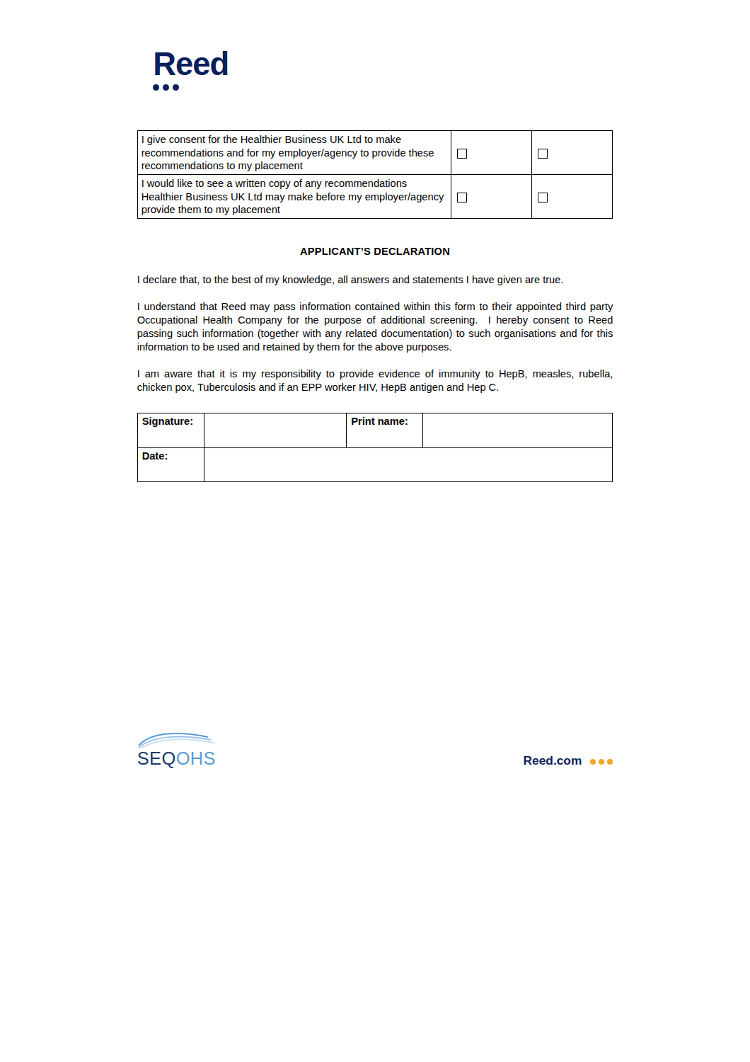Reed
| I give consent for the Healthier Business UK Ltd to make recommendations and for my employer/agency to provide these recommendations to my placement | | |
| I would like to see a written copy of any recommendations Healthier Business UK Ltd may make before my employer/agency provide them to my placement | | |
APPLICANT’S DECLARATION
I declare that, to the best of my knowledge, all answers and statements I have given are true.
I understand that Reed may pass information contained within this form to their appointed third party Occupational Health Company for the purpose of additional screening. I hereby consent to Reed passing such information (together with any related documentation) to such organisations and for this information to be used and retained by them for the above purposes.
I am aware that it is my responsibility to provide evidence of immunity to HepB, measles, rubella, chicken pox, Tuberculosis and if an EPP worker HIV, HepB antigen and Hep C.
| Signature: | | Print name: | |
| Date: | |
SEQOHS
Reed.com